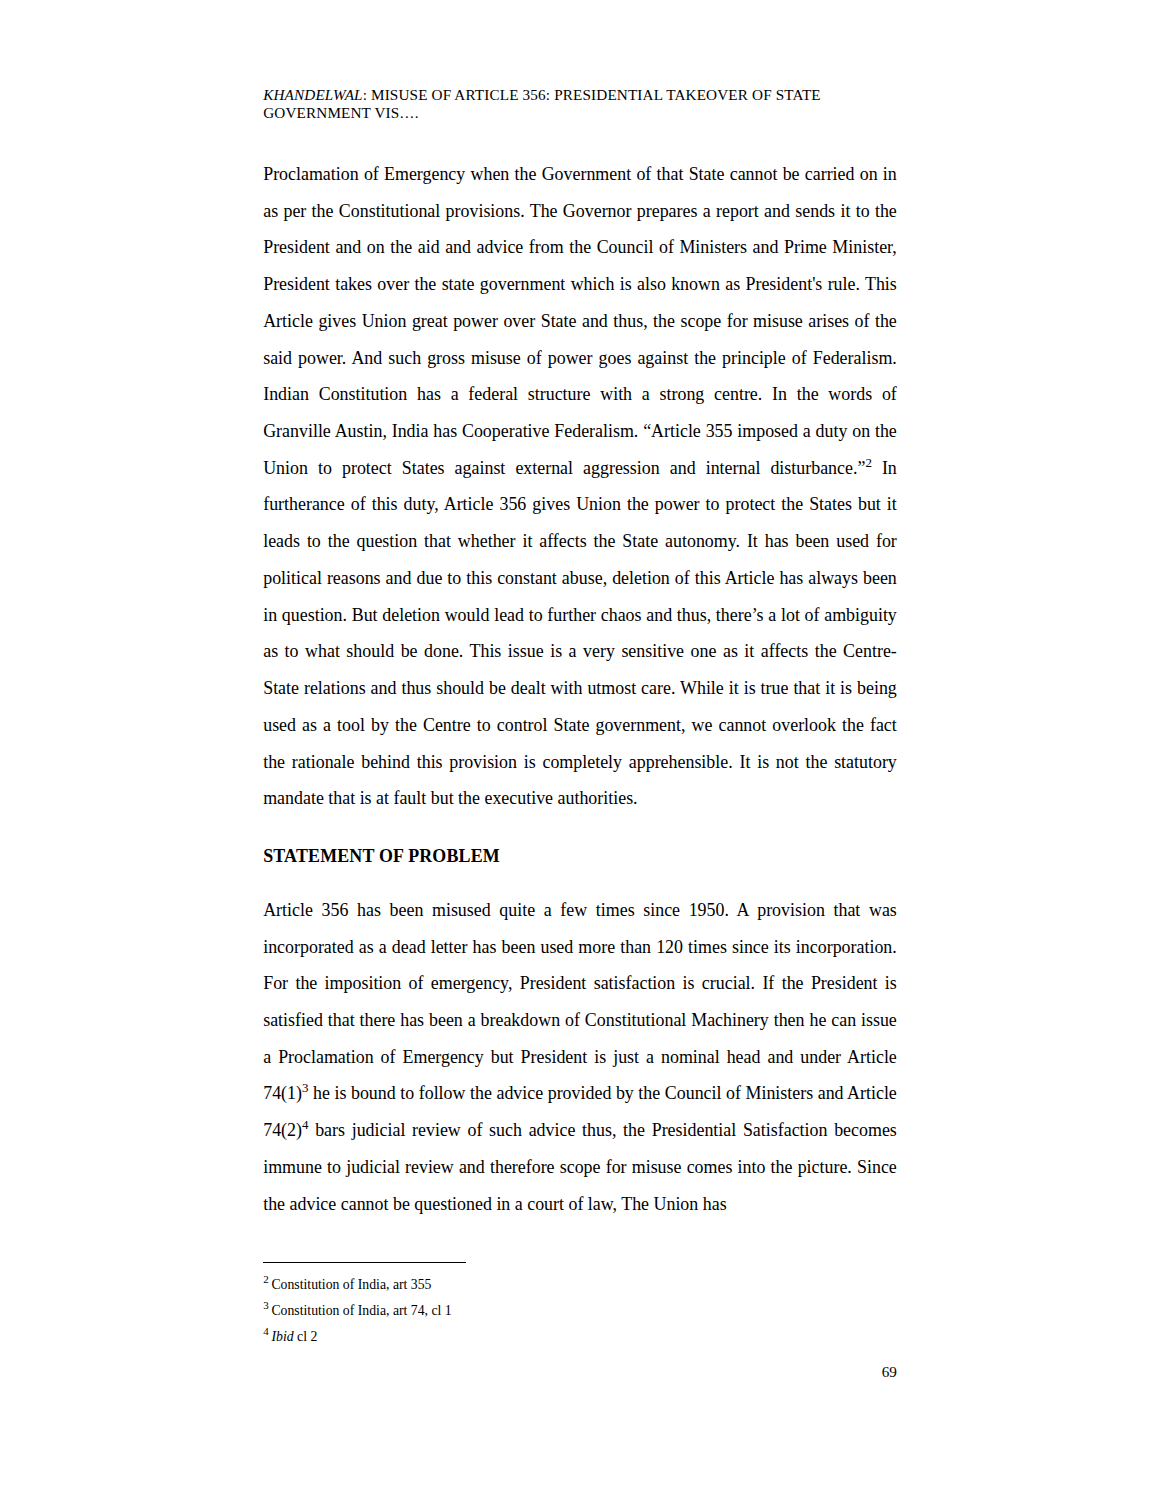KHANDELWAL: MISUSE OF ARTICLE 356: PRESIDENTIAL TAKEOVER OF STATE GOVERNMENT VIS….
Proclamation of Emergency when the Government of that State cannot be carried on in as per the Constitutional provisions. The Governor prepares a report and sends it to the President and on the aid and advice from the Council of Ministers and Prime Minister, President takes over the state government which is also known as President's rule. This Article gives Union great power over State and thus, the scope for misuse arises of the said power. And such gross misuse of power goes against the principle of Federalism. Indian Constitution has a federal structure with a strong centre. In the words of Granville Austin, India has Cooperative Federalism. “Article 355 imposed a duty on the Union to protect States against external aggression and internal disturbance.”2 In furtherance of this duty, Article 356 gives Union the power to protect the States but it leads to the question that whether it affects the State autonomy. It has been used for political reasons and due to this constant abuse, deletion of this Article has always been in question. But deletion would lead to further chaos and thus, there’s a lot of ambiguity as to what should be done. This issue is a very sensitive one as it affects the Centre-State relations and thus should be dealt with utmost care. While it is true that it is being used as a tool by the Centre to control State government, we cannot overlook the fact the rationale behind this provision is completely apprehensible. It is not the statutory mandate that is at fault but the executive authorities.
Statement of Problem
Article 356 has been misused quite a few times since 1950. A provision that was incorporated as a dead letter has been used more than 120 times since its incorporation. For the imposition of emergency, President satisfaction is crucial. If the President is satisfied that there has been a breakdown of Constitutional Machinery then he can issue a Proclamation of Emergency but President is just a nominal head and under Article 74(1)3 he is bound to follow the advice provided by the Council of Ministers and Article 74(2)4 bars judicial review of such advice thus, the Presidential Satisfaction becomes immune to judicial review and therefore scope for misuse comes into the picture. Since the advice cannot be questioned in a court of law, The Union has
2 Constitution of India, art 355
3 Constitution of India, art 74, cl 1
4 Ibid cl 2
69